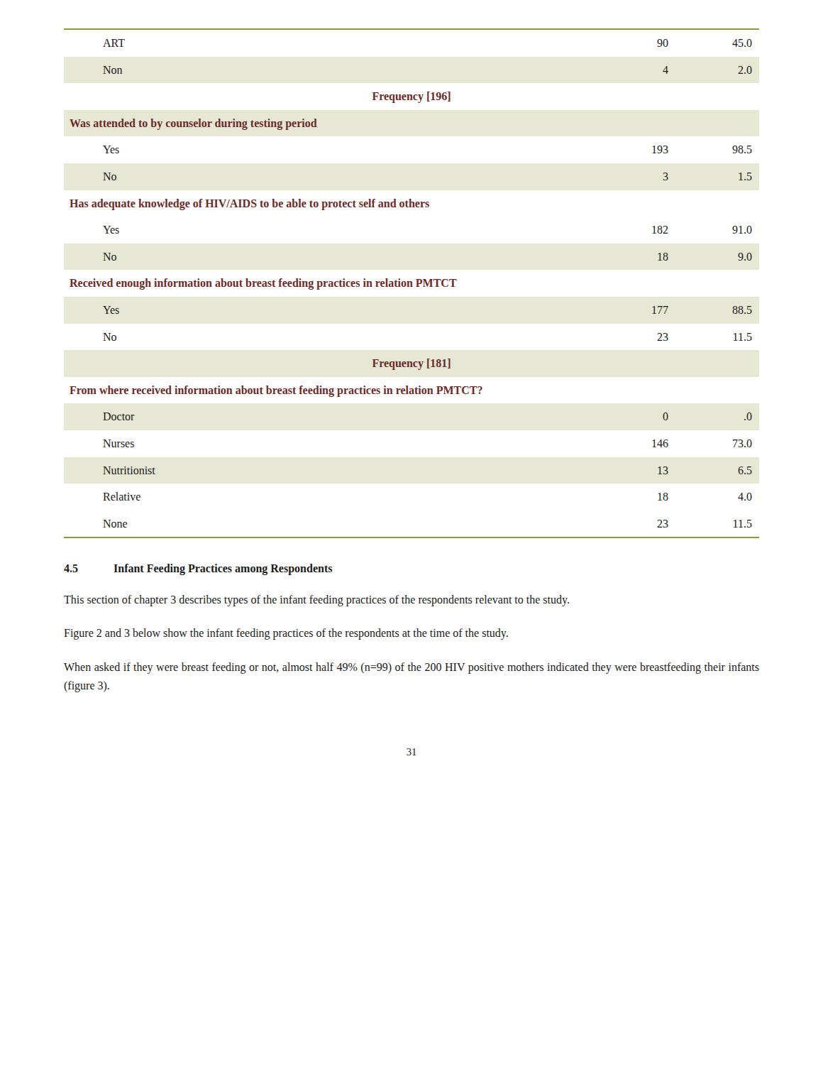| ART | 90 | 45.0 |
| Non | 4 | 2.0 |
| Frequency [196] |
| Was attended to by counselor during testing period |
| Yes | 193 | 98.5 |
| No | 3 | 1.5 |
| Has adequate knowledge of HIV/AIDS to be able to protect self and others |
| Yes | 182 | 91.0 |
| No | 18 | 9.0 |
| Received enough information about breast feeding practices in relation PMTCT |
| Yes | 177 | 88.5 |
| No | 23 | 11.5 |
| Frequency [181] |
| From where received information about breast feeding practices in relation PMTCT? |
| Doctor | 0 | .0 |
| Nurses | 146 | 73.0 |
| Nutritionist | 13 | 6.5 |
| Relative | 18 | 4.0 |
| None | 23 | 11.5 |
4.5 Infant Feeding Practices among Respondents
This section of chapter 3 describes types of the infant feeding practices of the respondents relevant to the study.
Figure 2 and 3 below show the infant feeding practices of the respondents at the time of the study.
When asked if they were breast feeding or not, almost half 49% (n=99) of the 200 HIV positive mothers indicated they were breastfeeding their infants (figure 3).
31